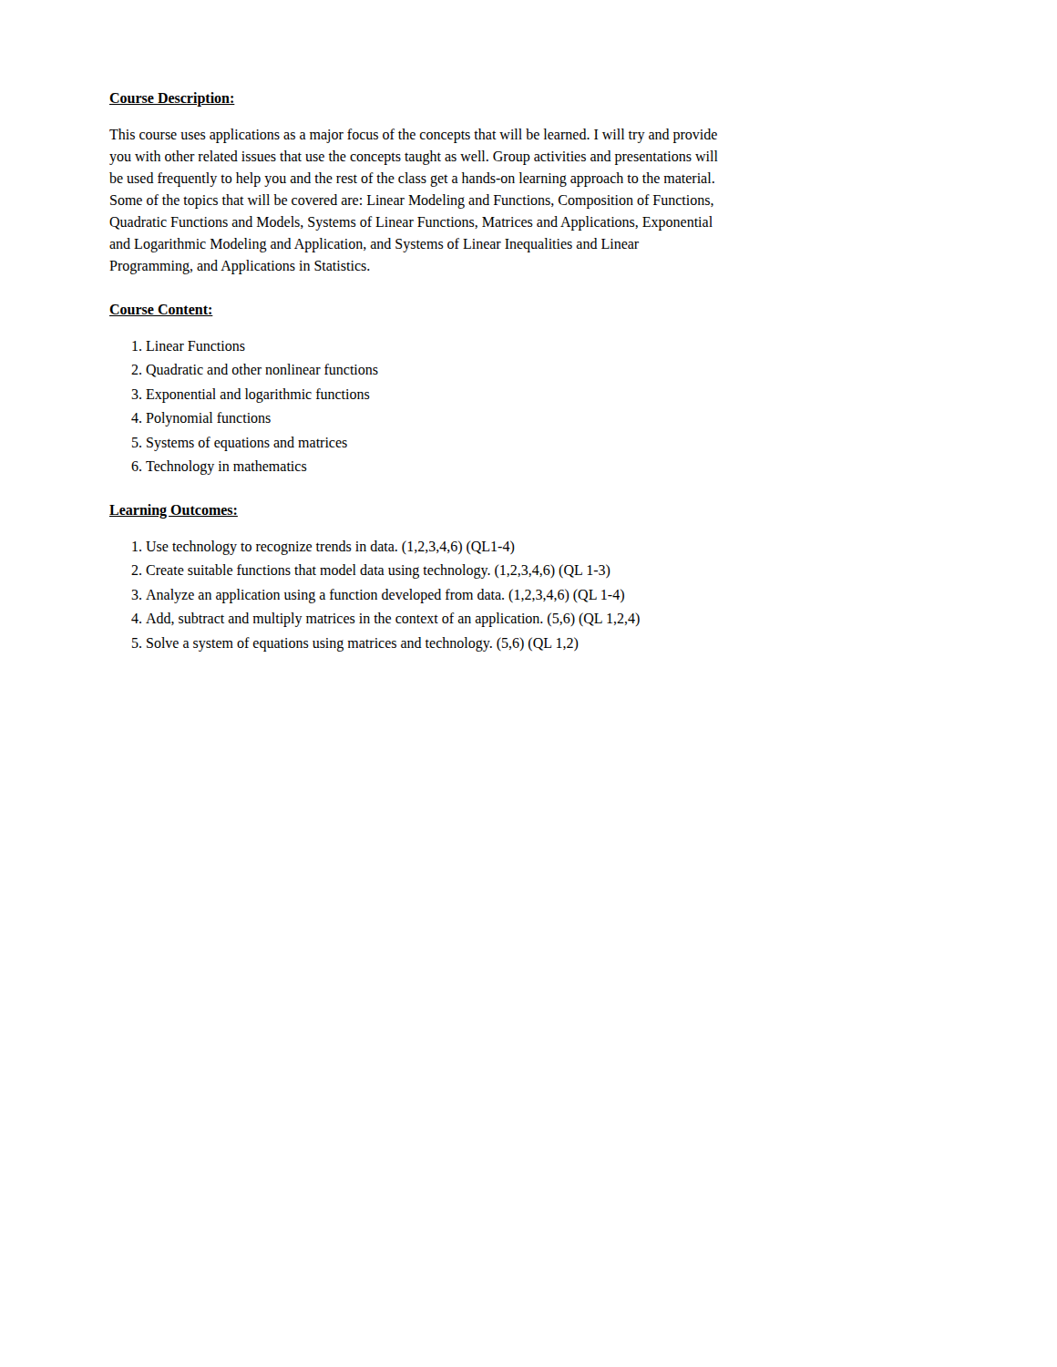Course Description:
This course uses applications as a major focus of the concepts that will be learned. I will try and provide you with other related issues that use the concepts taught as well. Group activities and presentations will be used frequently to help you and the rest of the class get a hands-on learning approach to the material. Some of the topics that will be covered are: Linear Modeling and Functions, Composition of Functions, Quadratic Functions and Models, Systems of Linear Functions, Matrices and Applications, Exponential and Logarithmic Modeling and Application, and Systems of Linear Inequalities and Linear Programming, and Applications in Statistics.
Course Content:
Linear Functions
Quadratic and other nonlinear functions
Exponential and logarithmic functions
Polynomial functions
Systems of equations and matrices
Technology in mathematics
Learning Outcomes:
Use technology to recognize trends in data. (1,2,3,4,6) (QL1-4)
Create suitable functions that model data using technology. (1,2,3,4,6) (QL 1-3)
Analyze an application using a function developed from data. (1,2,3,4,6) (QL 1-4)
Add, subtract and multiply matrices in the context of an application. (5,6) (QL 1,2,4)
Solve a system of equations using matrices and technology. (5,6) (QL 1,2)